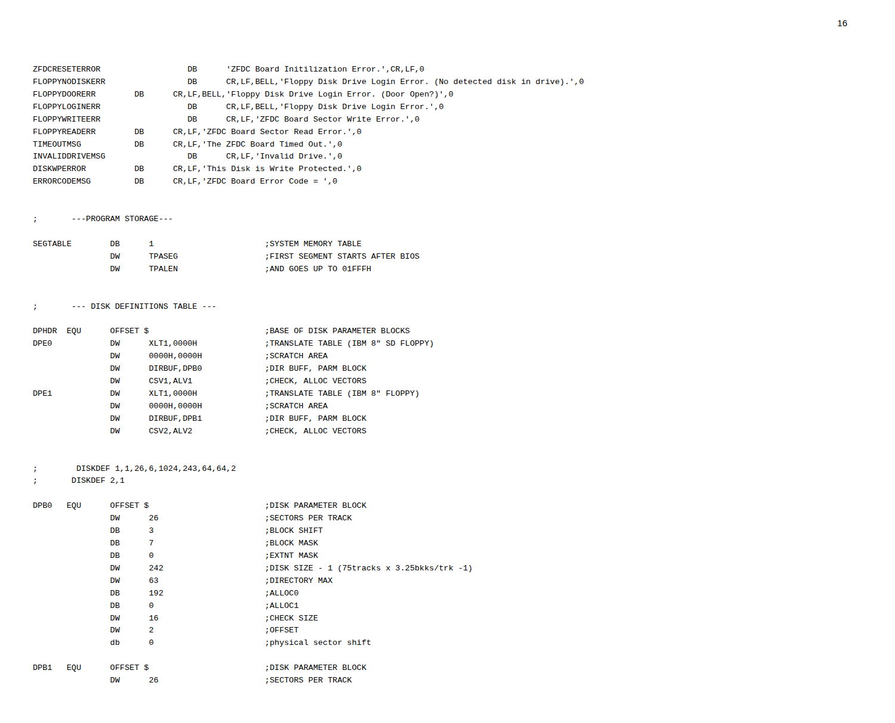16
ZFDCRESETERROR                  DB      'ZFDC Board Initilization Error.',CR,LF,0
FLOPPYNODISKERR                 DB      CR,LF,BELL,'Floppy Disk Drive Login Error. (No detected disk in drive).',0
FLOPPYDOORERR        DB      CR,LF,BELL,'Floppy Disk Drive Login Error. (Door Open?)',0
FLOPPYLOGINERR                  DB      CR,LF,BELL,'Floppy Disk Drive Login Error.',0
FLOPPYWRITEERR                  DB      CR,LF,'ZFDC Board Sector Write Error.',0
FLOPPYREADERR        DB      CR,LF,'ZFDC Board Sector Read Error.',0
TIMEOUTMSG           DB      CR,LF,'The ZFDC Board Timed Out.',0
INVALIDDRIVEMSG                 DB      CR,LF,'Invalid Drive.',0
DISKWPERROR          DB      CR,LF,'This Disk is Write Protected.',0
ERRORCODEMSG         DB      CR,LF,'ZFDC Board Error Code = ',0


;       ---PROGRAM STORAGE---

SEGTABLE        DB      1                       ;SYSTEM MEMORY TABLE
                DW      TPASEG                  ;FIRST SEGMENT STARTS AFTER BIOS
                DW      TPALEN                  ;AND GOES UP TO 01FFFH


;       --- DISK DEFINITIONS TABLE ---

DPHDR  EQU      OFFSET $                        ;BASE OF DISK PARAMETER BLOCKS
DPE0            DW      XLT1,0000H              ;TRANSLATE TABLE (IBM 8" SD FLOPPY)
                DW      0000H,0000H             ;SCRATCH AREA
                DW      DIRBUF,DPB0             ;DIR BUFF, PARM BLOCK
                DW      CSV1,ALV1               ;CHECK, ALLOC VECTORS
DPE1            DW      XLT1,0000H              ;TRANSLATE TABLE (IBM 8" FLOPPY)
                DW      0000H,0000H             ;SCRATCH AREA
                DW      DIRBUF,DPB1             ;DIR BUFF, PARM BLOCK
                DW      CSV2,ALV2               ;CHECK, ALLOC VECTORS


;        DISKDEF 1,1,26,6,1024,243,64,64,2
;       DISKDEF 2,1

DPB0   EQU      OFFSET $                        ;DISK PARAMETER BLOCK
                DW      26                      ;SECTORS PER TRACK
                DB      3                       ;BLOCK SHIFT
                DB      7                       ;BLOCK MASK
                DB      0                       ;EXTNT MASK
                DW      242                     ;DISK SIZE - 1 (75tracks x 3.25bkks/trk -1)
                DW      63                      ;DIRECTORY MAX
                DB      192                     ;ALLOC0
                DB      0                       ;ALLOC1
                DW      16                      ;CHECK SIZE
                DW      2                       ;OFFSET
                db      0                       ;physical sector shift

DPB1   EQU      OFFSET $                        ;DISK PARAMETER BLOCK
                DW      26                      ;SECTORS PER TRACK